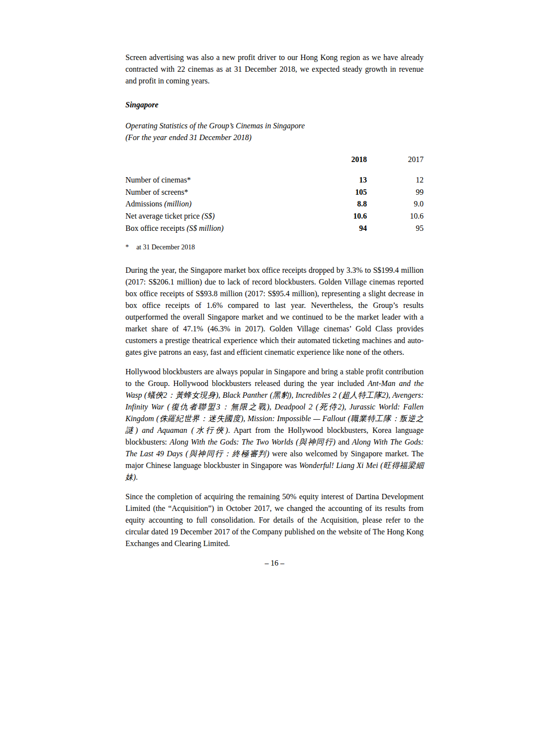Screen advertising was also a new profit driver to our Hong Kong region as we have already contracted with 22 cinemas as at 31 December 2018, we expected steady growth in revenue and profit in coming years.
Singapore
Operating Statistics of the Group’s Cinemas in Singapore
(For the year ended 31 December 2018)
| | 2018 | 2017 |
| --- | --- | --- |
| Number of cinemas* | 13 | 12 |
| Number of screens* | 105 | 99 |
| Admissions (million) | 8.8 | 9.0 |
| Net average ticket price (S$) | 10.6 | 10.6 |
| Box office receipts (S$ million) | 94 | 95 |
*at 31 December 2018
During the year, the Singapore market box office receipts dropped by 3.3% to S$199.4 million (2017: S$206.1 million) due to lack of record blockbusters. Golden Village cinemas reported box office receipts of S$93.8 million (2017: S$95.4 million), representing a slight decrease in box office receipts of 1.6% compared to last year. Nevertheless, the Group’s results outperformed the overall Singapore market and we continued to be the market leader with a market share of 47.1% (46.3% in 2017). Golden Village cinemas’ Gold Class provides customers a prestige theatrical experience which their automated ticketing machines and auto-gates give patrons an easy, fast and efficient cinematic experience like none of the others.
Hollywood blockbusters are always popular in Singapore and bring a stable profit contribution to the Group. Hollywood blockbusters released during the year included Ant-Man and the Wasp (蟻俠2：黃蜂女現身), Black Panther (黑豹), Incredibles 2 (超人特工隊2), Avengers: Infinity War (復仇者聯盟3：無限之戰), Deadpool 2 (死侍2), Jurassic World: Fallen Kingdom (侏羅紀世界：迷失國度), Mission: Impossible — Fallout (職業特工隊：叛逆之謎) and Aquaman (水行俠). Apart from the Hollywood blockbusters, Korea language blockbusters: Along With the Gods: The Two Worlds (與神同行) and Along With The Gods: The Last 49 Days (與神同行：終極審判) were also welcomed by Singapore market. The major Chinese language blockbuster in Singapore was Wonderful! Liang Xi Mei (旺得福梁細妹).
Since the completion of acquiring the remaining 50% equity interest of Dartina Development Limited (the “Acquisition”) in October 2017, we changed the accounting of its results from equity accounting to full consolidation. For details of the Acquisition, please refer to the circular dated 19 December 2017 of the Company published on the website of The Hong Kong Exchanges and Clearing Limited.
– 16 –